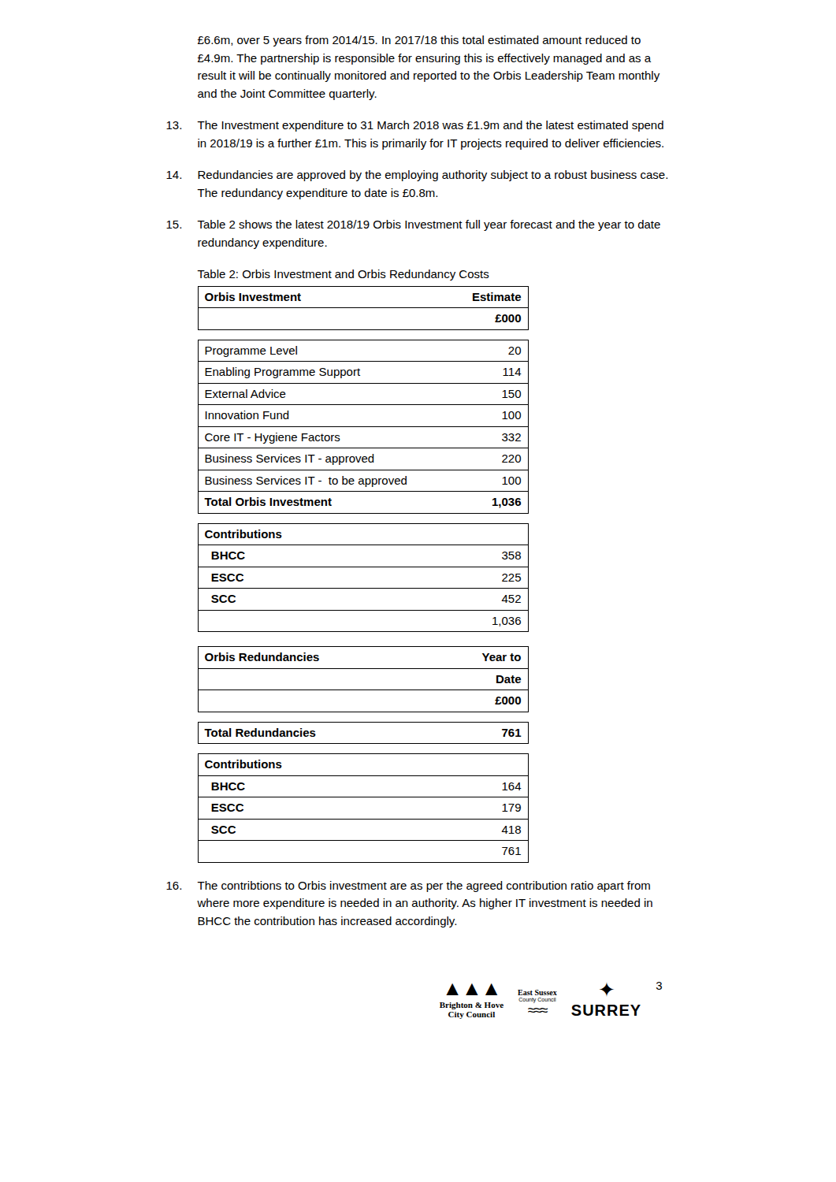£6.6m, over 5 years from 2014/15. In 2017/18 this total estimated amount reduced to £4.9m. The partnership is responsible for ensuring this is effectively managed and as a result it will be continually monitored and reported to the Orbis Leadership Team monthly and the Joint Committee quarterly.
13. The Investment expenditure to 31 March 2018 was £1.9m and the latest estimated spend in 2018/19 is a further £1m. This is primarily for IT projects required to deliver efficiencies.
14. Redundancies are approved by the employing authority subject to a robust business case. The redundancy expenditure to date is £0.8m.
15. Table 2 shows the latest 2018/19 Orbis Investment full year forecast and the year to date redundancy expenditure.
Table 2: Orbis Investment and Orbis Redundancy Costs
| Orbis Investment | Estimate |
| | £000 |
| Programme Level | 20 |
| Enabling Programme Support | 114 |
| External Advice | 150 |
| Innovation Fund | 100 |
| Core IT - Hygiene Factors | 332 |
| Business Services IT - approved | 220 |
| Business Services IT - to be approved | 100 |
| Total Orbis Investment | 1,036 |
| Contributions | |
| BHCC | 358 |
| ESCC | 225 |
| SCC | 452 |
| | 1,036 |
| Orbis Redundancies | Year to |
| | Date |
| | £000 |
| Total Redundancies | 761 |
| Contributions | |
| BHCC | 164 |
| ESCC | 179 |
| SCC | 418 |
| | 761 |
16. The contribtions to Orbis investment are as per the agreed contribution ratio apart from where more expenditure is needed in an authority. As higher IT investment is needed in BHCC the contribution has increased accordingly.
▲▲▲
Brighton & Hove
City Council
East Sussex
County Council
≈≈≈
✦
SURREY
3